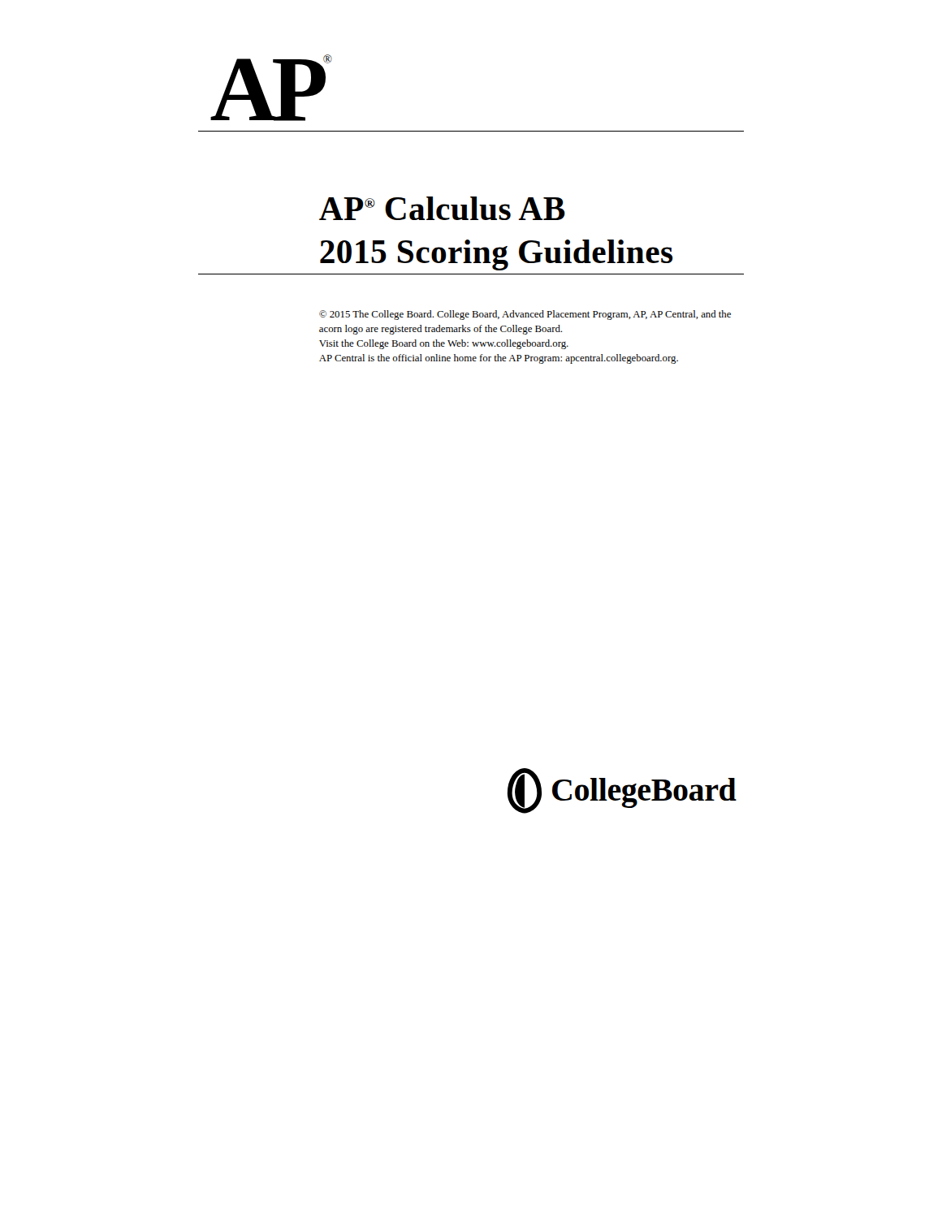AP®
AP® Calculus AB
2015 Scoring Guidelines
© 2015 The College Board. College Board, Advanced Placement Program, AP, AP Central, and the acorn logo are registered trademarks of the College Board.
Visit the College Board on the Web: www.collegeboard.org.
AP Central is the official online home for the AP Program: apcentral.collegeboard.org.
CollegeBoard